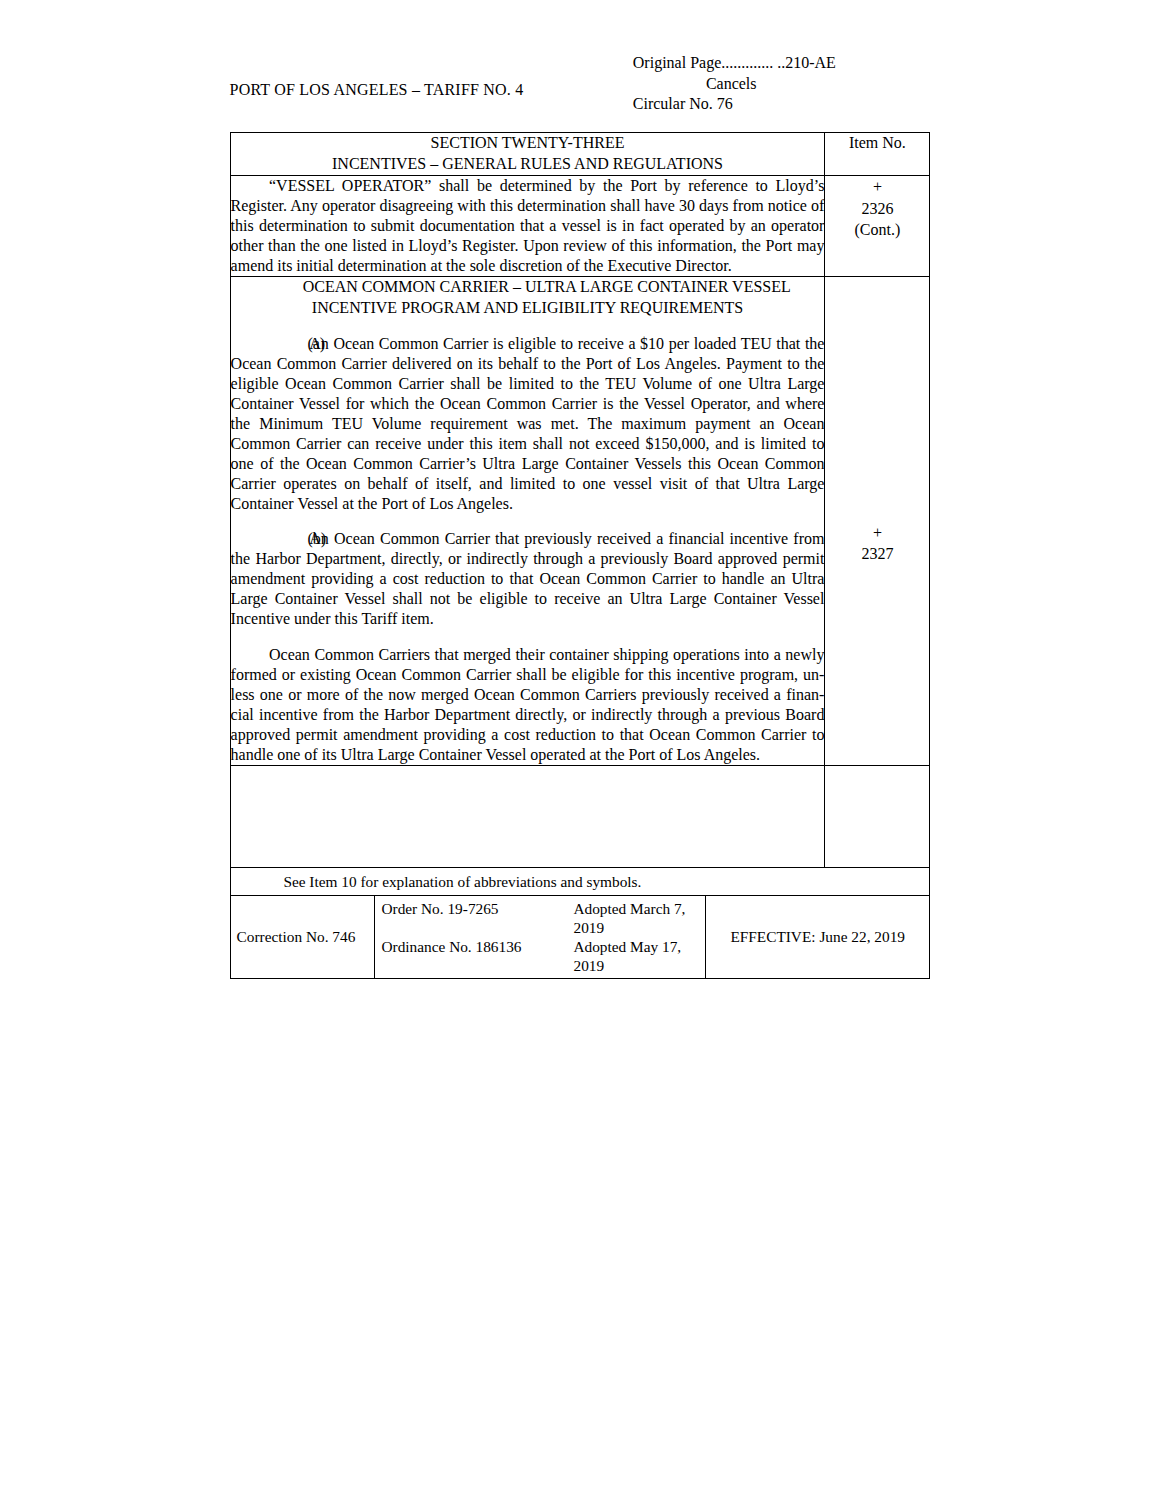PORT OF LOS ANGELES – TARIFF NO. 4
Original Page............. ..210-AE
Cancels
Circular No. 76
| SECTION TWENTY-THREE INCENTIVES – GENERAL RULES AND REGULATIONS | Item No. |
| “VESSEL OPERATOR” shall be determined by the Port by reference to Lloyd’s Register. Any operator disagreeing with this determination shall have 30 days from notice of this determination to submit documentation that a vessel is in fact operated by an operator other than the one listed in Lloyd’s Register. Upon review of this information, the Port may amend its initial determination at the sole discretion of the Executive Director. | + 2326 (Cont.) |
| OCEAN COMMON CARRIER – ULTRA LARGE CONTAINER VESSEL INCENTIVE PROGRAM AND ELIGIBILITY REQUIREMENTS (a) An Ocean Common Carrier is eligible to receive a $10 per loaded TEU that the Ocean Common Carrier delivered on its behalf to the Port of Los Angeles. Payment to the eligible Ocean Common Carrier shall be limited to the TEU Volume of one Ultra Large Container Vessel for which the Ocean Common Carrier is the Vessel Operator, and where the Minimum TEU Volume requirement was met. The maximum payment an Ocean Common Carrier can receive under this item shall not exceed $150,000, and is limited to one of the Ocean Common Carrier’s Ultra Large Container Vessels this Ocean Common Carrier operates on behalf of itself, and limited to one vessel visit of that Ultra Large Container Vessel at the Port of Los Angeles. (b) An Ocean Common Carrier that previously received a financial incentive from the Harbor Department, directly, or indirectly through a previously Board approved permit amendment providing a cost reduction to that Ocean Common Carrier to handle an Ultra Large Container Vessel shall not be eligible to receive an Ultra Large Container Vessel Incentive under this Tariff item. Ocean Common Carriers that merged their container shipping operations into a newly formed or existing Ocean Common Carrier shall be eligible for this incentive program, unless one or more of the now merged Ocean Common Carriers previously received a financial incentive from the Harbor Department directly, or indirectly through a previous Board approved permit amendment providing a cost reduction to that Ocean Common Carrier to handle one of its Ultra Large Container Vessel operated at the Port of Los Angeles. | + 2327 |
See Item 10 for explanation of abbreviations and symbols.
| Correction No. 746 | Order No. 19-7265 Adopted March 7, 2019 Ordinance No. 186136 Adopted May 17, 2019 | EFFECTIVE: June 22, 2019 |